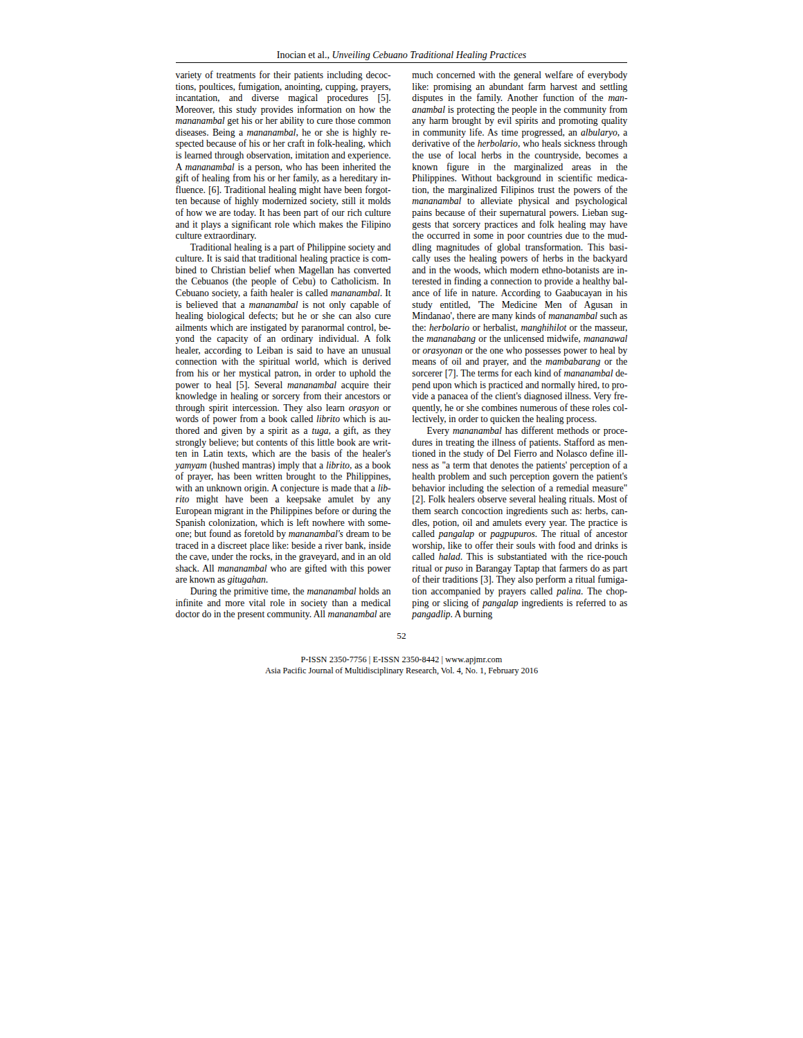Inocian et al., Unveiling Cebuano Traditional Healing Practices
variety of treatments for their patients including decoctions, poultices, fumigation, anointing, cupping, prayers, incantation, and diverse magical procedures [5]. Moreover, this study provides information on how the mananambal get his or her ability to cure those common diseases. Being a mananambal, he or she is highly respected because of his or her craft in folk-healing, which is learned through observation, imitation and experience. A mananambal is a person, who has been inherited the gift of healing from his or her family, as a hereditary influence. [6]. Traditional healing might have been forgotten because of highly modernized society, still it molds of how we are today. It has been part of our rich culture and it plays a significant role which makes the Filipino culture extraordinary.
Traditional healing is a part of Philippine society and culture. It is said that traditional healing practice is combined to Christian belief when Magellan has converted the Cebuanos (the people of Cebu) to Catholicism. In Cebuano society, a faith healer is called mananambal. It is believed that a mananambal is not only capable of healing biological defects; but he or she can also cure ailments which are instigated by paranormal control, beyond the capacity of an ordinary individual. A folk healer, according to Leiban is said to have an unusual connection with the spiritual world, which is derived from his or her mystical patron, in order to uphold the power to heal [5]. Several mananambal acquire their knowledge in healing or sorcery from their ancestors or through spirit intercession. They also learn orasyon or words of power from a book called librito which is authored and given by a spirit as a tuga, a gift, as they strongly believe; but contents of this little book are written in Latin texts, which are the basis of the healer's yamyam (hushed mantras) imply that a librito, as a book of prayer, has been written brought to the Philippines, with an unknown origin. A conjecture is made that a librito might have been a keepsake amulet by any European migrant in the Philippines before or during the Spanish colonization, which is left nowhere with someone; but found as foretold by mananambal's dream to be traced in a discreet place like: beside a river bank, inside the cave, under the rocks, in the graveyard, and in an old shack. All mananambal who are gifted with this power are known as gitugahan.
During the primitive time, the mananambal holds an infinite and more vital role in society than a medical doctor do in the present community. All mananambal are much concerned with the general welfare of everybody like: promising an abundant farm harvest and settling disputes in the family. Another function of the mananambal is protecting the people in the community from any harm brought by evil spirits and promoting quality in community life. As time progressed, an albularyo, a derivative of the herbolario, who heals sickness through the use of local herbs in the countryside, becomes a known figure in the marginalized areas in the Philippines. Without background in scientific medication, the marginalized Filipinos trust the powers of the mananambal to alleviate physical and psychological pains because of their supernatural powers. Lieban suggests that sorcery practices and folk healing may have the occurred in some in poor countries due to the muddling magnitudes of global transformation. This basically uses the healing powers of herbs in the backyard and in the woods, which modern ethno-botanists are interested in finding a connection to provide a healthy balance of life in nature. According to Gaabucayan in his study entitled, 'The Medicine Men of Agusan in Mindanao', there are many kinds of mananambal such as the: herbolario or herbalist, manghihilot or the masseur, the mananabang or the unlicensed midwife, mananawal or orasyonan or the one who possesses power to heal by means of oil and prayer, and the mambabarang or the sorcerer [7]. The terms for each kind of mananambal depend upon which is practiced and normally hired, to provide a panacea of the client's diagnosed illness. Very frequently, he or she combines numerous of these roles collectively, in order to quicken the healing process.
Every mananambal has different methods or procedures in treating the illness of patients. Stafford as mentioned in the study of Del Fierro and Nolasco define illness as "a term that denotes the patients' perception of a health problem and such perception govern the patient's behavior including the selection of a remedial measure" [2]. Folk healers observe several healing rituals. Most of them search concoction ingredients such as: herbs, candles, potion, oil and amulets every year. The practice is called pangalap or pagpupuros. The ritual of ancestor worship, like to offer their souls with food and drinks is called halad. This is substantiated with the rice-pouch ritual or puso in Barangay Taptap that farmers do as part of their traditions [3]. They also perform a ritual fumigation accompanied by prayers called palina. The chopping or slicing of pangalap ingredients is referred to as pangadlip. A burning
52
P-ISSN 2350-7756 | E-ISSN 2350-8442 | www.apjmr.com
Asia Pacific Journal of Multidisciplinary Research, Vol. 4, No. 1, February 2016